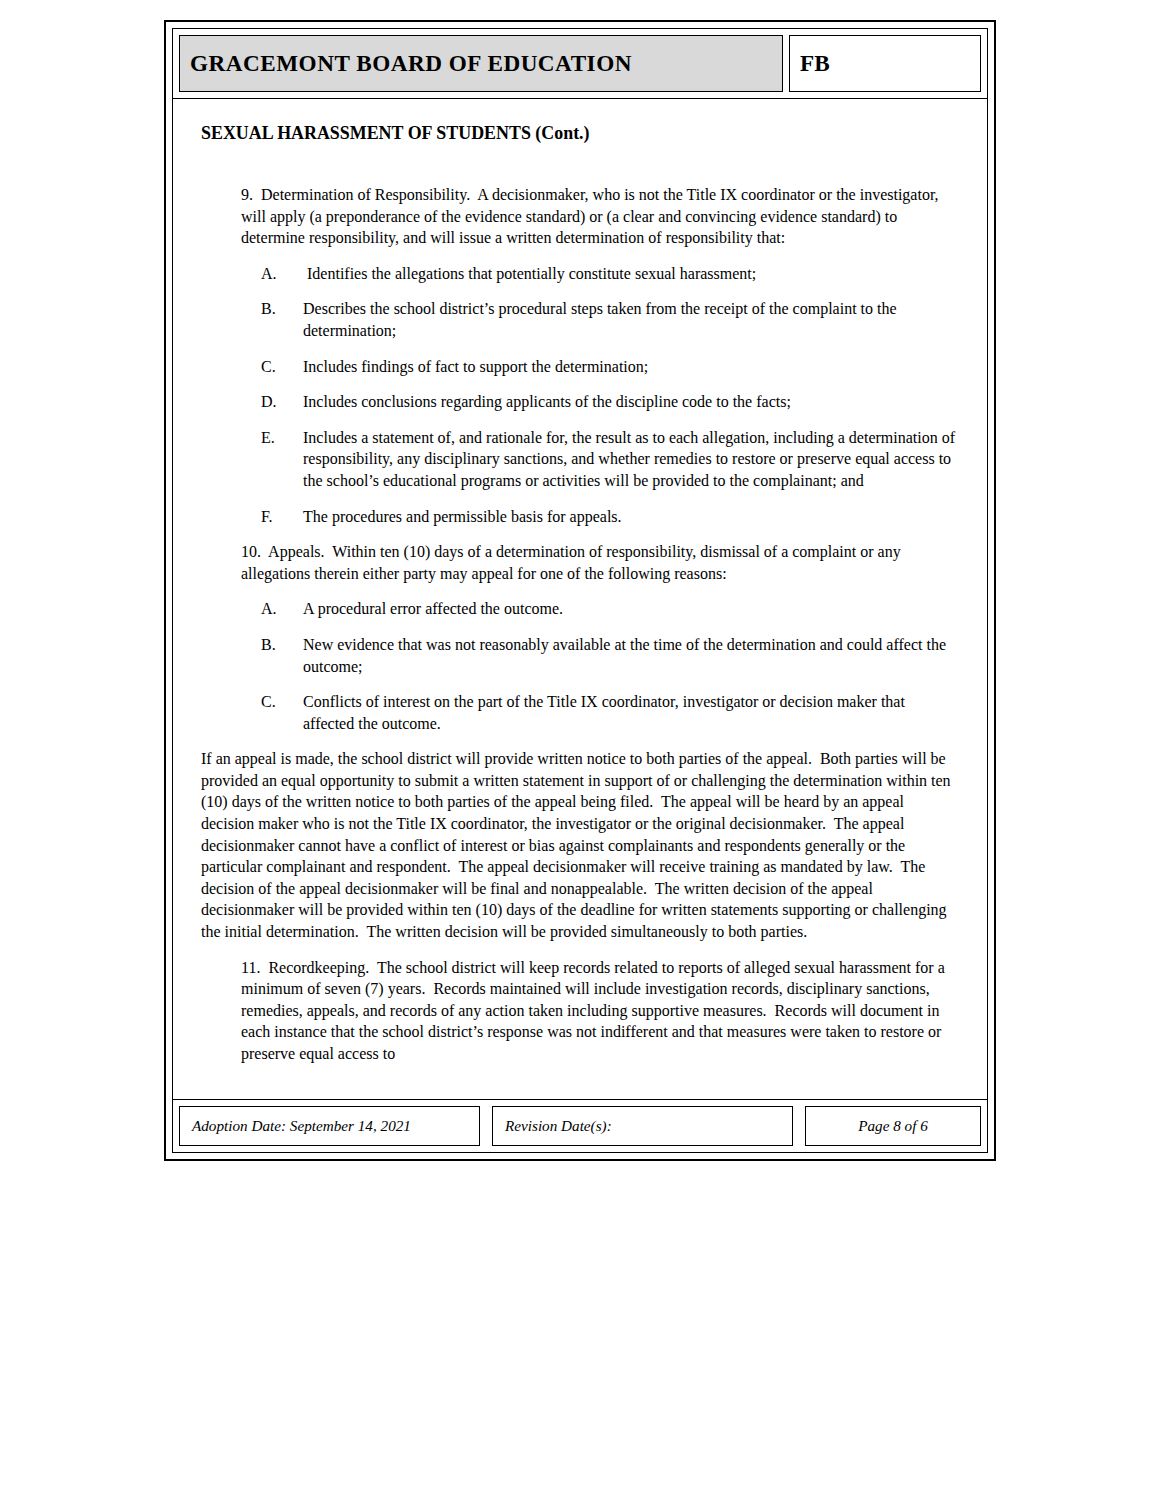GRACEMONT BOARD OF EDUCATION
FB
SEXUAL HARASSMENT OF STUDENTS (Cont.)
9. Determination of Responsibility. A decisionmaker, who is not the Title IX coordinator or the investigator, will apply (a preponderance of the evidence standard) or (a clear and convincing evidence standard) to determine responsibility, and will issue a written determination of responsibility that:
A. Identifies the allegations that potentially constitute sexual harassment;
B. Describes the school district’s procedural steps taken from the receipt of the complaint to the determination;
C. Includes findings of fact to support the determination;
D. Includes conclusions regarding applicants of the discipline code to the facts;
E. Includes a statement of, and rationale for, the result as to each allegation, including a determination of responsibility, any disciplinary sanctions, and whether remedies to restore or preserve equal access to the school’s educational programs or activities will be provided to the complainant; and
F. The procedures and permissible basis for appeals.
10. Appeals. Within ten (10) days of a determination of responsibility, dismissal of a complaint or any allegations therein either party may appeal for one of the following reasons:
A. A procedural error affected the outcome.
B. New evidence that was not reasonably available at the time of the determination and could affect the outcome;
C. Conflicts of interest on the part of the Title IX coordinator, investigator or decision maker that affected the outcome.
If an appeal is made, the school district will provide written notice to both parties of the appeal. Both parties will be provided an equal opportunity to submit a written statement in support of or challenging the determination within ten (10) days of the written notice to both parties of the appeal being filed. The appeal will be heard by an appeal decision maker who is not the Title IX coordinator, the investigator or the original decisionmaker. The appeal decisionmaker cannot have a conflict of interest or bias against complainants and respondents generally or the particular complainant and respondent. The appeal decisionmaker will receive training as mandated by law. The decision of the appeal decisionmaker will be final and nonappealable. The written decision of the appeal decisionmaker will be provided within ten (10) days of the deadline for written statements supporting or challenging the initial determination. The written decision will be provided simultaneously to both parties.
11. Recordkeeping. The school district will keep records related to reports of alleged sexual harassment for a minimum of seven (7) years. Records maintained will include investigation records, disciplinary sanctions, remedies, appeals, and records of any action taken including supportive measures. Records will document in each instance that the school district’s response was not indifferent and that measures were taken to restore or preserve equal access to
Adoption Date: September 14, 2021
Revision Date(s):
Page 8 of 6